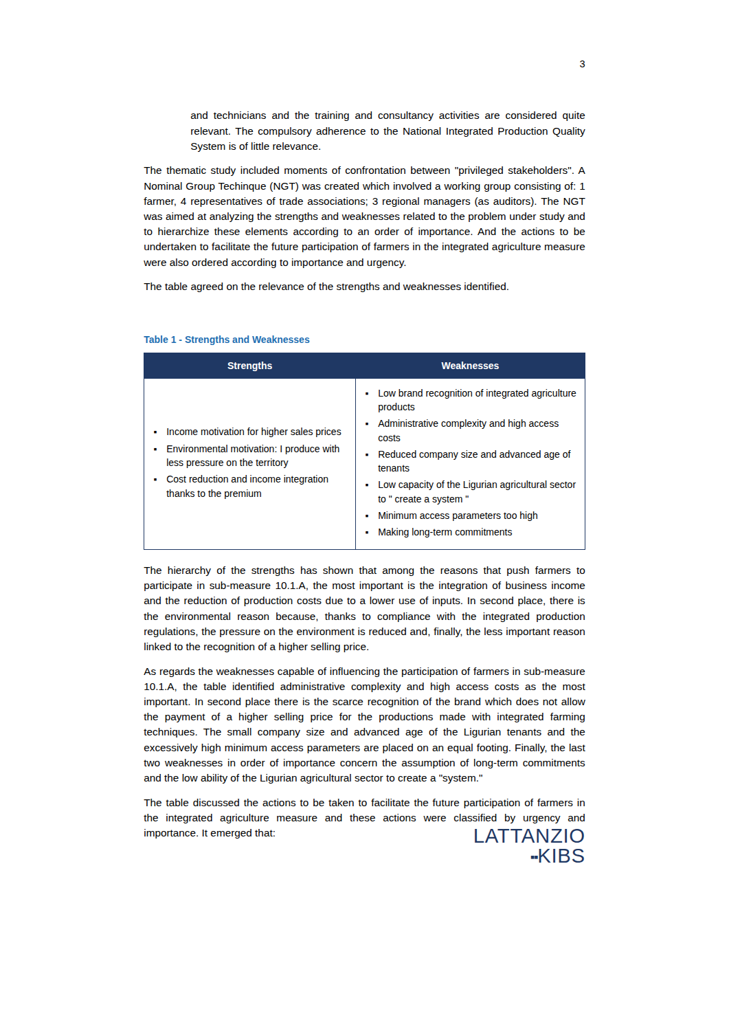3
and technicians and the training and consultancy activities are considered quite relevant. The compulsory adherence to the National Integrated Production Quality System is of little relevance.
The thematic study included moments of confrontation between "privileged stakeholders". A Nominal Group Techinque (NGT) was created which involved a working group consisting of: 1 farmer, 4 representatives of trade associations; 3 regional managers (as auditors). The NGT was aimed at analyzing the strengths and weaknesses related to the problem under study and to hierarchize these elements according to an order of importance. And the actions to be undertaken to facilitate the future participation of farmers in the integrated agriculture measure were also ordered according to importance and urgency.
The table agreed on the relevance of the strengths and weaknesses identified.
Table 1 - Strengths and Weaknesses
| Strengths | Weaknesses |
| --- | --- |
| Income motivation for higher sales prices Environmental motivation: I produce with less pressure on the territory Cost reduction and income integration thanks to the premium | Low brand recognition of integrated agriculture products Administrative complexity and high access costs Reduced company size and advanced age of tenants Low capacity of the Ligurian agricultural sector to " create a system " Minimum access parameters too high Making long-term commitments |
The hierarchy of the strengths has shown that among the reasons that push farmers to participate in sub-measure 10.1.A, the most important is the integration of business income and the reduction of production costs due to a lower use of inputs. In second place, there is the environmental reason because, thanks to compliance with the integrated production regulations, the pressure on the environment is reduced and, finally, the less important reason linked to the recognition of a higher selling price.
As regards the weaknesses capable of influencing the participation of farmers in sub-measure 10.1.A, the table identified administrative complexity and high access costs as the most important. In second place there is the scarce recognition of the brand which does not allow the payment of a higher selling price for the productions made with integrated farming techniques. The small company size and advanced age of the Ligurian tenants and the excessively high minimum access parameters are placed on an equal footing. Finally, the last two weaknesses in order of importance concern the assumption of long-term commitments and the low ability of the Ligurian agricultural sector to create a "system."
The table discussed the actions to be taken to facilitate the future participation of farmers in the integrated agriculture measure and these actions were classified by urgency and importance. It emerged that:
LATTANZIO
▪▪KIBS